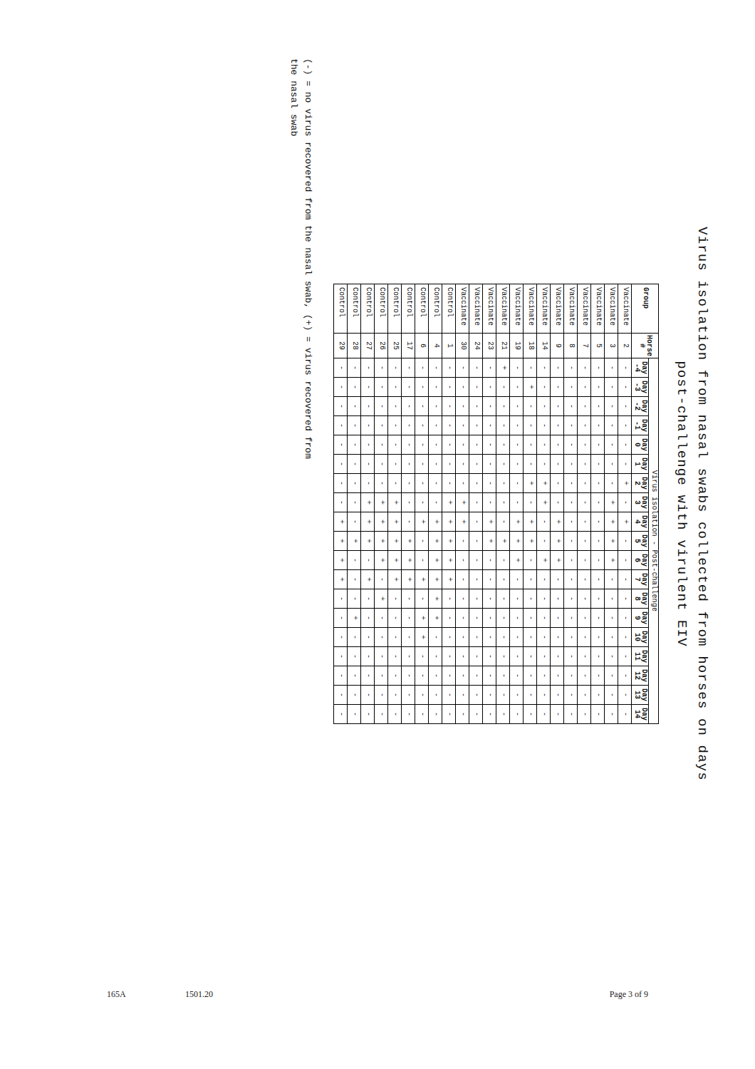Virus isolation from nasal swabs collected from horses on days
post-challenge with virulent EIV
| Group | Horse # | Virus isolation - Post-challenge |
| --- | --- | --- |
| Day -4 | Day -3 | Day -2 | Day -1 | Day 0 | Day 1 | Day 2 | Day 3 | Day 4 | Day 5 | Day 6 | Day 7 | Day 8 | Day 9 | Day 10 | Day 11 | Day 12 | Day 13 | Day 14 |
| Vaccinate | 2 | - | - | - | - | - | - | + | - | + | - | - | - | - | - | - | - | - | - | - |
| Vaccinate | 3 | - | - | - | - | - | - | - | + | + | + | + | - | - | - | - | - | - | - | - |
| Vaccinate | 5 | - | - | - | - | - | - | - | - | - | - | - | - | - | - | - | - | - | - | - |
| Vaccinate | 7 | - | - | - | - | - | - | - | - | - | - | - | - | - | - | - | - | - | - | - |
| Vaccinate | 8 | - | - | - | - | - | - | - | - | - | - | - | - | - | - | - | - | - | - | - |
| Vaccinate | 9 | - | - | - | - | - | - | - | - | + | + | + | - | - | - | - | - | - | - | - |
| Vaccinate | 14 | - | - | - | - | - | - | + | + | - | - | + | - | - | - | - | - | - | - | - |
| Vaccinate | 18 | - | + | - | - | - | - | + | - | + | + | - | - | - | - | - | - | - | - | - |
| Vaccinate | 19 | - | - | - | - | - | - | - | - | + | + | + | - | - | - | - | - | - | - | - |
| Vaccinate | 21 | + | - | - | - | - | - | - | - | - | + | - | - | - | - | - | - | - | - | - |
| Vaccinate | 23 | - | - | - | - | - | - | - | - | + | + | - | - | - | - | - | - | - | - | - |
| Vaccinate | 24 | - | - | - | - | - | - | - | - | - | - | - | - | - | - | - | - | - | - | - |
| Vaccinate | 30 | - | - | - | - | - | - | - | + | + | - | - | - | - | - | - | - | - | - | - |
| Control | 1 | - | - | - | - | - | - | - | + | + | + | + | + | - | - | - | - | - | - | - |
| Control | 4 | - | - | - | - | - | - | - | - | + | + | + | + | + | + | - | - | - | - | - |
| Control | 6 | - | - | - | - | - | - | - | - | + | - | - | + | - | + | + | - | - | - | - |
| Control | 17 | - | - | - | - | - | - | - | - | - | + | + | + | - | - | - | - | - | - | - |
| Control | 25 | - | - | - | - | - | - | - | + | + | + | + | + | - | - | - | - | - | - | - |
| Control | 26 | - | - | - | - | - | - | - | + | + | + | + | - | + | - | - | - | - | - | - |
| Control | 27 | - | - | - | - | - | - | - | + | + | + | - | + | - | - | - | - | - | - | - |
| Control | 28 | - | - | - | - | - | - | - | - | - | + | - | - | - | + | - | - | - | - | - |
| Control | 29 | - | - | - | - | - | - | - | - | + | + | + | + | - | - | - | - | - | - | - |
(-) = no virus recovered from the nasal swab, (+) = virus recovered from
the nasal swab
165A 1501.20 Page 3 of 9